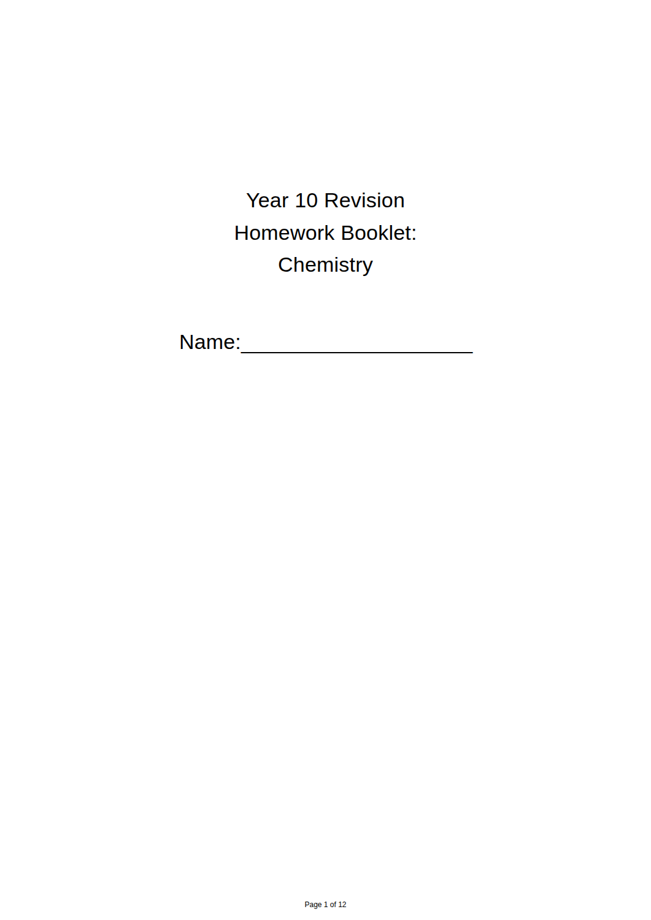Year 10 Revision Homework Booklet: Chemistry
Name:_____________________
Page 1 of 12